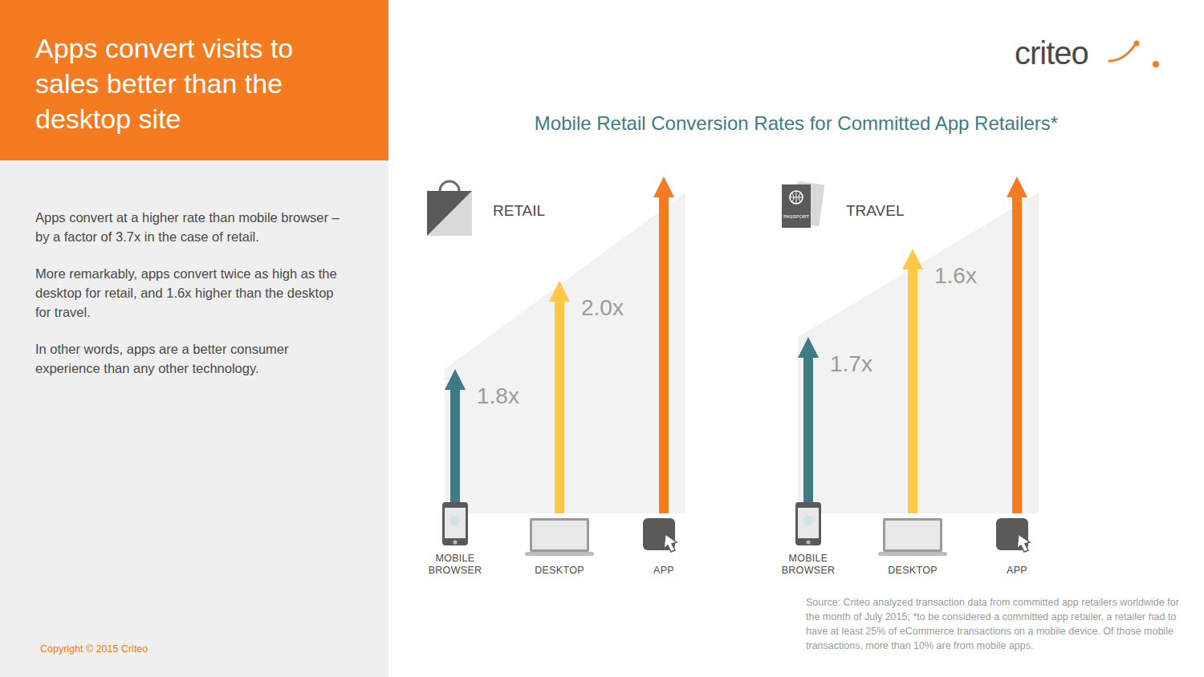Apps convert visits to sales better than the desktop site
Apps convert at a higher rate than mobile browser – by a factor of 3.7x in the case of retail.
More remarkably, apps convert twice as high as the desktop for retail, and 1.6x higher than the desktop for travel.
In other words, apps are a better consumer experience than any other technology.
Copyright © 2015 Criteo
criteo
Mobile Retail Conversion Rates for Committed App Retailers*
RETAIL
1.8x
2.0x
MOBILE
BROWSER
DESKTOP
APP
PASSPORT
TRAVEL
1.7x
1.6x
MOBILE
BROWSER
DESKTOP
APP
Source: Criteo analyzed transaction data from committed app retailers worldwide for the month of July 2015; *to be considered a committed app retailer, a retailer had to have at least 25% of eCommerce transactions on a mobile device. Of those mobile transactions, more than 10% are from mobile apps.